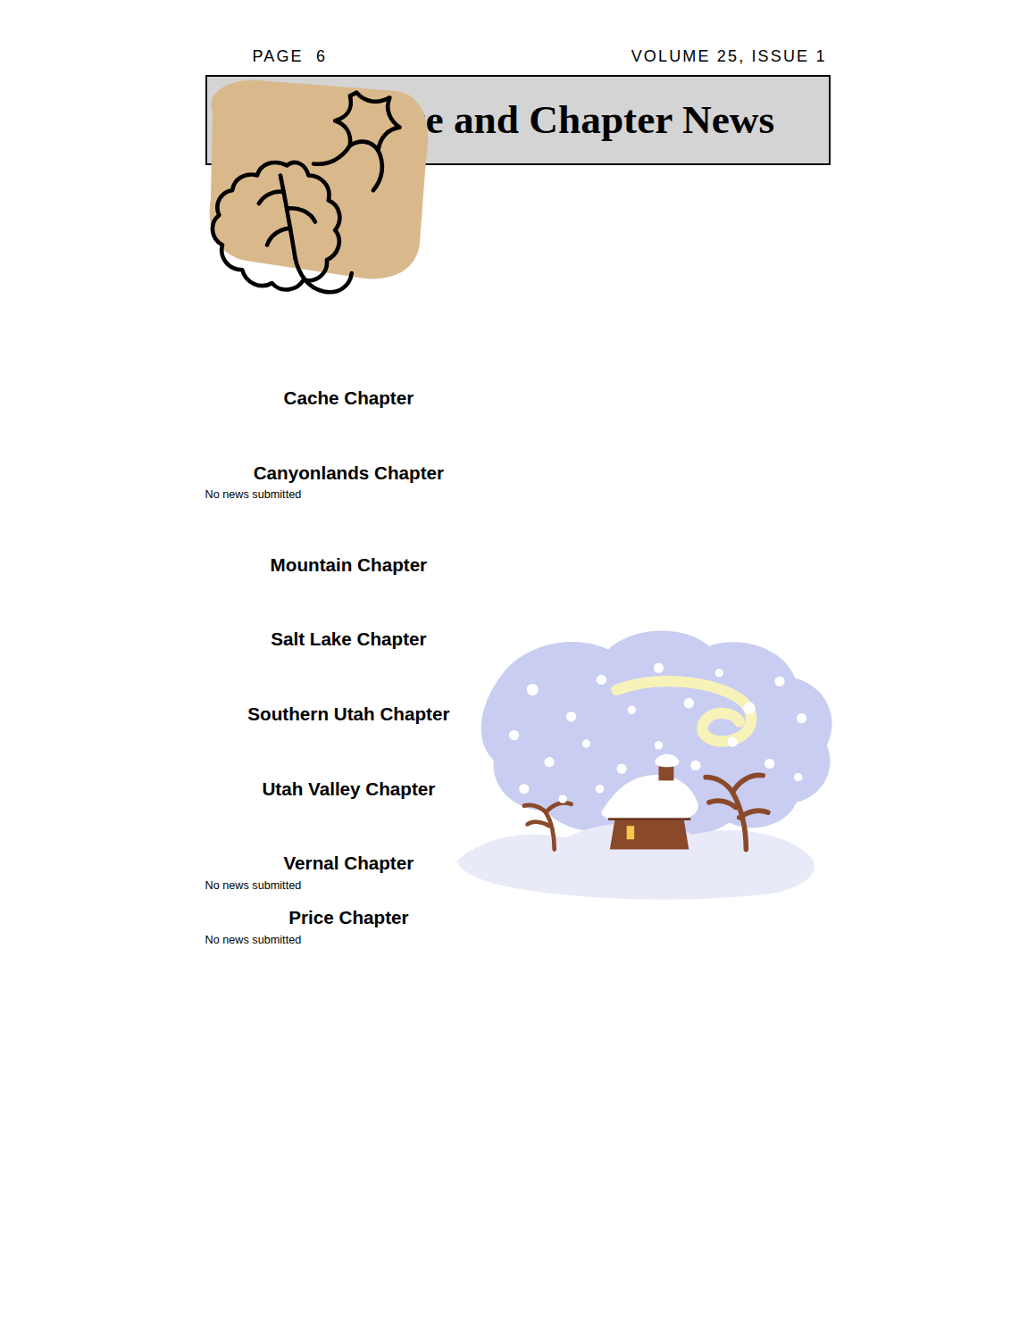PAGE 6 VOLUME 25, ISSUE 1
State and Chapter News
Cache Chapter
Canyonlands Chapter
No news submitted
Mountain Chapter
Salt Lake Chapter
Southern Utah Chapter
Utah Valley Chapter
Vernal Chapter
No news submitted
Price Chapter
No news submitted